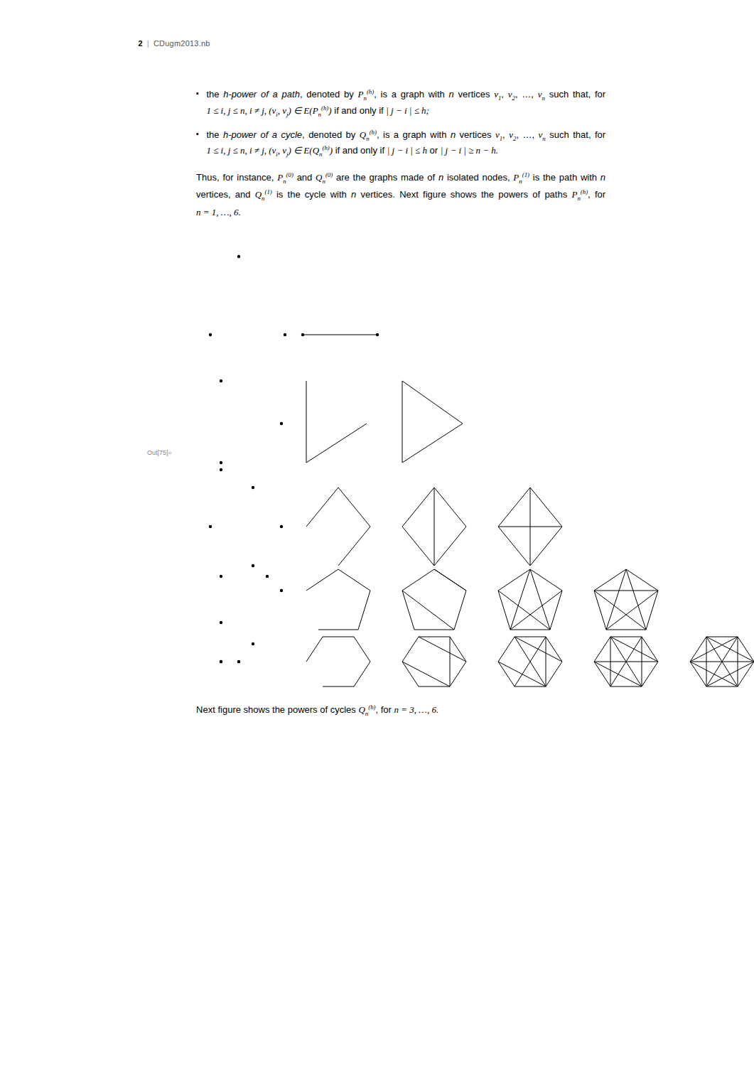2|CDugm2013.nb
the h-power of a path, denoted by Pn(h), is a graph with n vertices v1, v2, …, vn such that, for 1 ≤ i, j ≤ n, i ≠ j, (vi, vj) ∈ E(Pn(h)) if and only if | j − i | ≤ h;
the h-power of a cycle, denoted by Qn(h), is a graph with n vertices v1, v2, …, vn such that, for 1 ≤ i, j ≤ n, i ≠ j, (vi, vj) ∈ E(Qn(h)) if and only if | j − i | ≤ h or | j − i | ≥ n − h.
Thus, for instance, Pn(0) and Qn(0) are the graphs made of n isolated nodes, Pn(1) is the path with n vertices, and Qn(1) is the cycle with n vertices. Next figure shows the powers of paths Pn(h), for n = 1, …, 6.
Out[75]=
Next figure shows the powers of cycles Qn(h), for n = 3, …, 6.